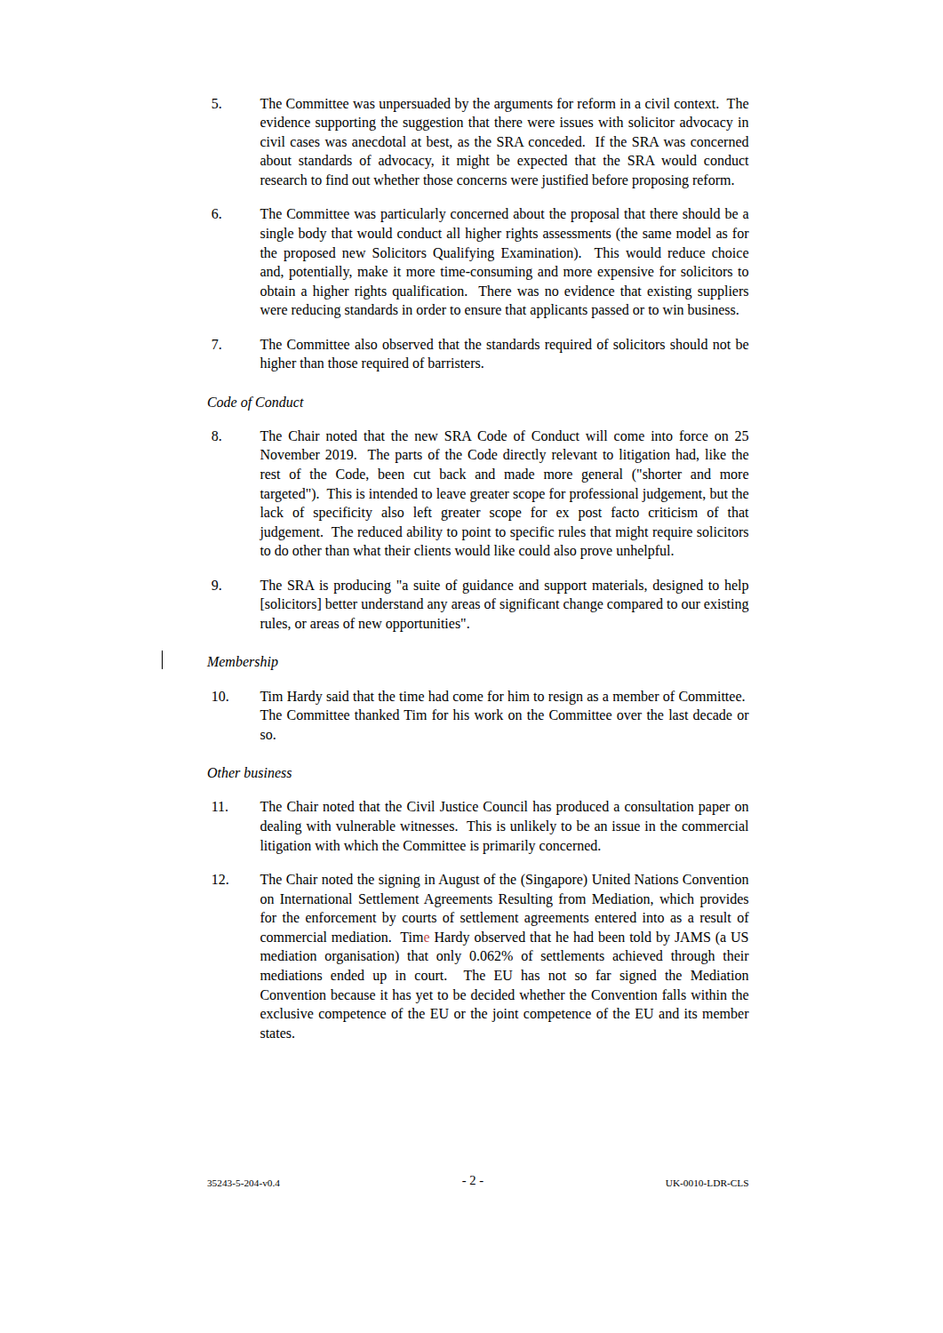5.
The Committee was unpersuaded by the arguments for reform in a civil context. The evidence supporting the suggestion that there were issues with solicitor advocacy in civil cases was anecdotal at best, as the SRA conceded. If the SRA was concerned about standards of advocacy, it might be expected that the SRA would conduct research to find out whether those concerns were justified before proposing reform.
6.
The Committee was particularly concerned about the proposal that there should be a single body that would conduct all higher rights assessments (the same model as for the proposed new Solicitors Qualifying Examination). This would reduce choice and, potentially, make it more time-consuming and more expensive for solicitors to obtain a higher rights qualification. There was no evidence that existing suppliers were reducing standards in order to ensure that applicants passed or to win business.
7.
The Committee also observed that the standards required of solicitors should not be higher than those required of barristers.
Code of Conduct
8.
The Chair noted that the new SRA Code of Conduct will come into force on 25 November 2019. The parts of the Code directly relevant to litigation had, like the rest of the Code, been cut back and made more general ("shorter and more targeted"). This is intended to leave greater scope for professional judgement, but the lack of specificity also left greater scope for ex post facto criticism of that judgement. The reduced ability to point to specific rules that might require solicitors to do other than what their clients would like could also prove unhelpful.
9.
The SRA is producing "a suite of guidance and support materials, designed to help [solicitors] better understand any areas of significant change compared to our existing rules, or areas of new opportunities".
Membership
10.
Tim Hardy said that the time had come for him to resign as a member of Committee. The Committee thanked Tim for his work on the Committee over the last decade or so.
Other business
11.
The Chair noted that the Civil Justice Council has produced a consultation paper on dealing with vulnerable witnesses. This is unlikely to be an issue in the commercial litigation with which the Committee is primarily concerned.
12.
The Chair noted the signing in August of the (Singapore) United Nations Convention on International Settlement Agreements Resulting from Mediation, which provides for the enforcement by courts of settlement agreements entered into as a result of commercial mediation. Time Hardy observed that he had been told by JAMS (a US mediation organisation) that only 0.062% of settlements achieved through their mediations ended up in court. The EU has not so far signed the Mediation Convention because it has yet to be decided whether the Convention falls within the exclusive competence of the EU or the joint competence of the EU and its member states.
35243-5-204-v0.4
- 2 -
UK-0010-LDR-CLS